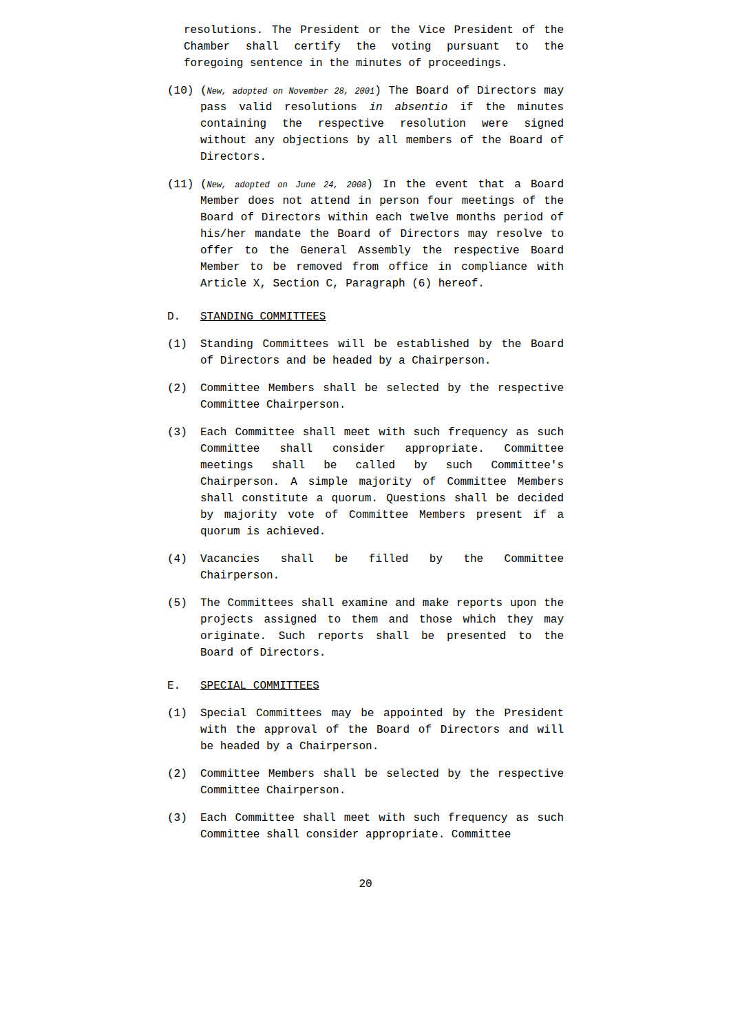resolutions. The President or the Vice President of the Chamber shall certify the voting pursuant to the foregoing sentence in the minutes of proceedings.
(10)
(New, adopted on November 28, 2001) The Board of Directors may pass valid resolutions in absentio if the minutes containing the respective resolution were signed without any objections by all members of the Board of Directors.
(11)
(New, adopted on June 24, 2008) In the event that a Board Member does not attend in person four meetings of the Board of Directors within each twelve months period of his/her mandate the Board of Directors may resolve to offer to the General Assembly the respective Board Member to be removed from office in compliance with Article X, Section C, Paragraph (6) hereof.
D. STANDING COMMITTEES
(1)
Standing Committees will be established by the Board of Directors and be headed by a Chairperson.
(2)
Committee Members shall be selected by the respective Committee Chairperson.
(3)
Each Committee shall meet with such frequency as such Committee shall consider appropriate. Committee meetings shall be called by such Committee's Chairperson. A simple majority of Committee Members shall constitute a quorum. Questions shall be decided by majority vote of Committee Members present if a quorum is achieved.
(4)
Vacancies shall be filled by the Committee Chairperson.
(5)
The Committees shall examine and make reports upon the projects assigned to them and those which they may originate. Such reports shall be presented to the Board of Directors.
E. SPECIAL COMMITTEES
(1)
Special Committees may be appointed by the President with the approval of the Board of Directors and will be headed by a Chairperson.
(2)
Committee Members shall be selected by the respective Committee Chairperson.
(3)
Each Committee shall meet with such frequency as such Committee shall consider appropriate. Committee
20